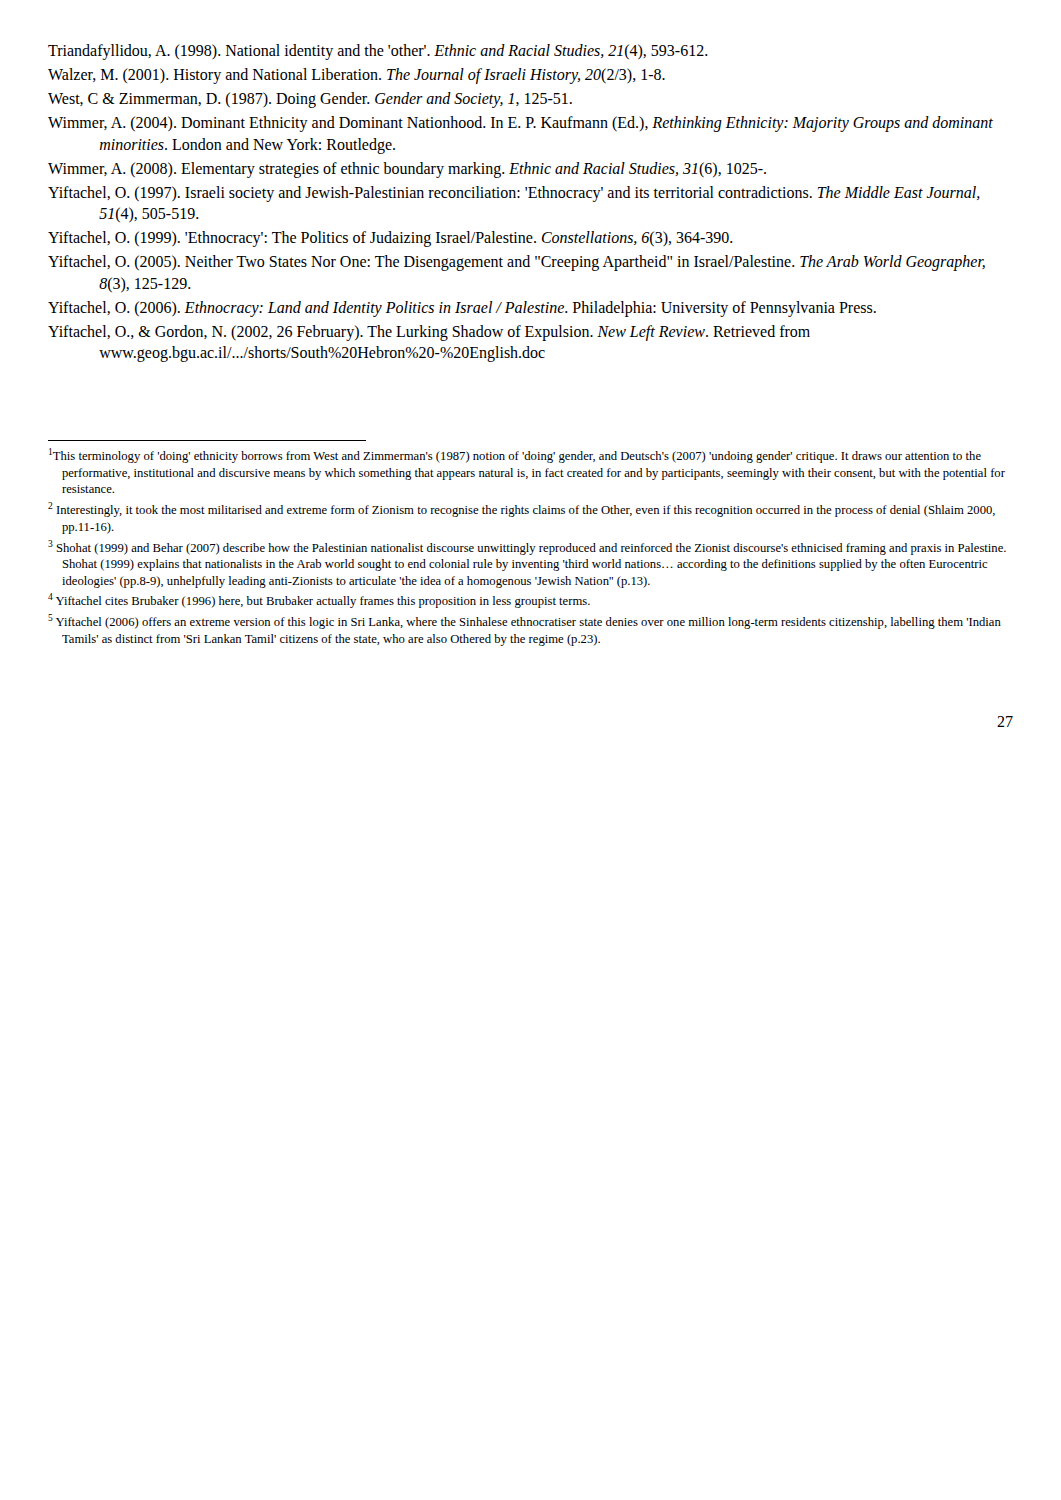Triandafyllidou, A. (1998). National identity and the 'other'. Ethnic and Racial Studies, 21(4), 593-612.
Walzer, M. (2001). History and National Liberation. The Journal of Israeli History, 20(2/3), 1-8.
West, C & Zimmerman, D. (1987). Doing Gender. Gender and Society, 1, 125-51.
Wimmer, A. (2004). Dominant Ethnicity and Dominant Nationhood. In E. P. Kaufmann (Ed.), Rethinking Ethnicity: Majority Groups and dominant minorities. London and New York: Routledge.
Wimmer, A. (2008). Elementary strategies of ethnic boundary marking. Ethnic and Racial Studies, 31(6), 1025-.
Yiftachel, O. (1997). Israeli society and Jewish-Palestinian reconciliation: 'Ethnocracy' and its territorial contradictions. The Middle East Journal, 51(4), 505-519.
Yiftachel, O. (1999). 'Ethnocracy': The Politics of Judaizing Israel/Palestine. Constellations, 6(3), 364-390.
Yiftachel, O. (2005). Neither Two States Nor One: The Disengagement and "Creeping Apartheid" in Israel/Palestine. The Arab World Geographer, 8(3), 125-129.
Yiftachel, O. (2006). Ethnocracy: Land and Identity Politics in Israel / Palestine. Philadelphia: University of Pennsylvania Press.
Yiftachel, O., & Gordon, N. (2002, 26 February). The Lurking Shadow of Expulsion. New Left Review. Retrieved from www.geog.bgu.ac.il/.../shorts/South%20Hebron%20-%20English.doc
1This terminology of 'doing' ethnicity borrows from West and Zimmerman's (1987) notion of 'doing' gender, and Deutsch's (2007) 'undoing gender' critique. It draws our attention to the performative, institutional and discursive means by which something that appears natural is, in fact created for and by participants, seemingly with their consent, but with the potential for resistance.
2 Interestingly, it took the most militarised and extreme form of Zionism to recognise the rights claims of the Other, even if this recognition occurred in the process of denial (Shlaim 2000, pp.11-16).
3 Shohat (1999) and Behar (2007) describe how the Palestinian nationalist discourse unwittingly reproduced and reinforced the Zionist discourse's ethnicised framing and praxis in Palestine. Shohat (1999) explains that nationalists in the Arab world sought to end colonial rule by inventing 'third world nations… according to the definitions supplied by the often Eurocentric ideologies' (pp.8-9), unhelpfully leading anti-Zionists to articulate 'the idea of a homogenous 'Jewish Nation'' (p.13).
4 Yiftachel cites Brubaker (1996) here, but Brubaker actually frames this proposition in less groupist terms.
5 Yiftachel (2006) offers an extreme version of this logic in Sri Lanka, where the Sinhalese ethnocratiser state denies over one million long-term residents citizenship, labelling them 'Indian Tamils' as distinct from 'Sri Lankan Tamil' citizens of the state, who are also Othered by the regime (p.23).
27